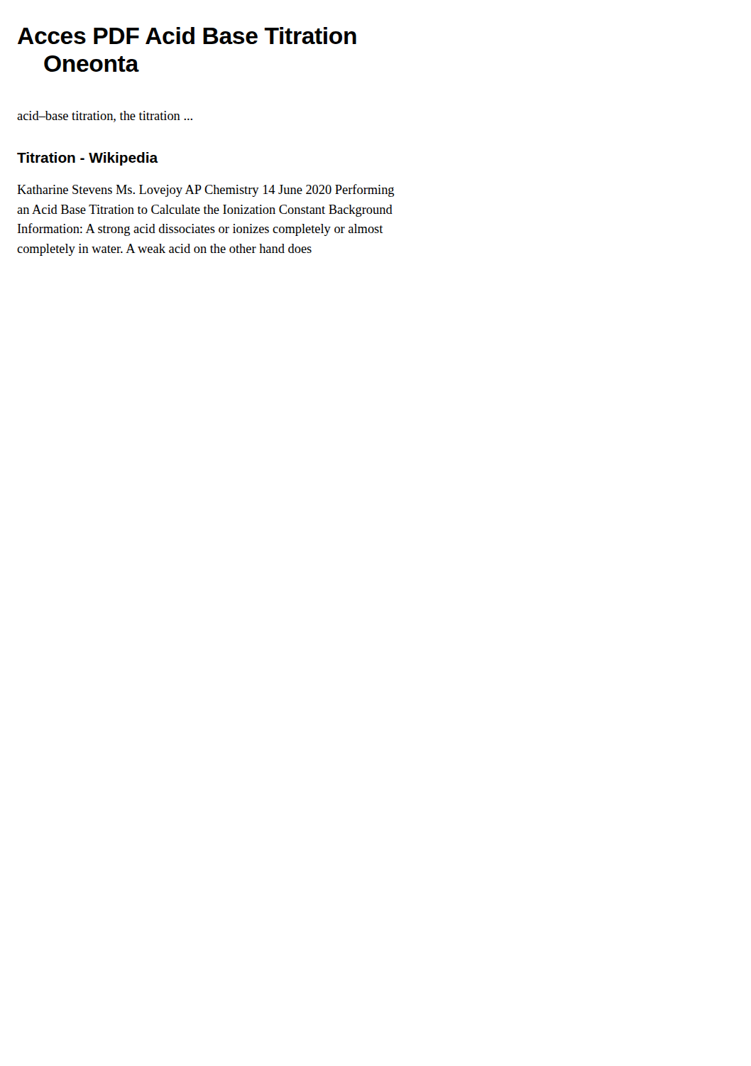Acces PDF Acid Base Titration Oneonta
acid–base titration, the titration ...
Titration - Wikipedia
Katharine Stevens Ms. Lovejoy AP Chemistry 14 June 2020 Performing an Acid Base Titration to Calculate the Ionization Constant Background Information: A strong acid dissociates or ionizes completely or almost completely in water. A weak acid on the other hand does